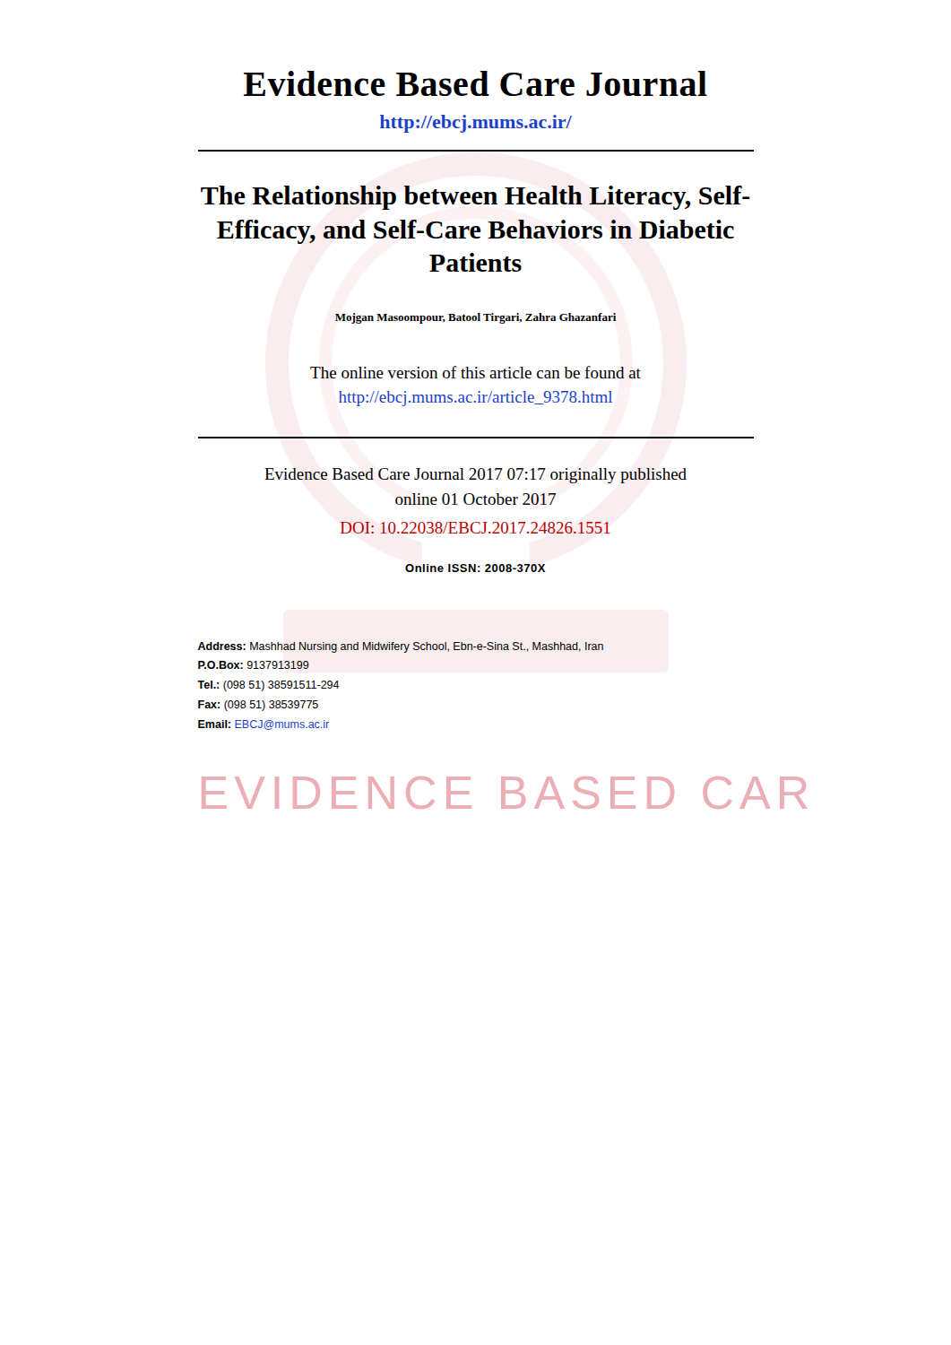Evidence Based Care Journal
http://ebcj.mums.ac.ir/
The Relationship between Health Literacy, Self-Efficacy, and Self-Care Behaviors in Diabetic Patients
Mojgan Masoompour, Batool Tirgari, Zahra Ghazanfari
The online version of this article can be found at
http://ebcj.mums.ac.ir/article_9378.html
Evidence Based Care Journal 2017 07:17 originally published
online 01 October 2017
DOI: 10.22038/EBCJ.2017.24826.1551
Online ISSN: 2008-370X
Address: Mashhad Nursing and Midwifery School, Ebn-e-Sina St., Mashhad, Iran
P.O.Box: 9137913199
Tel.: (098 51) 38591511-294
Fax: (098 51) 38539775
Email: EBCJ@mums.ac.ir
EVIDENCE BASED CARE